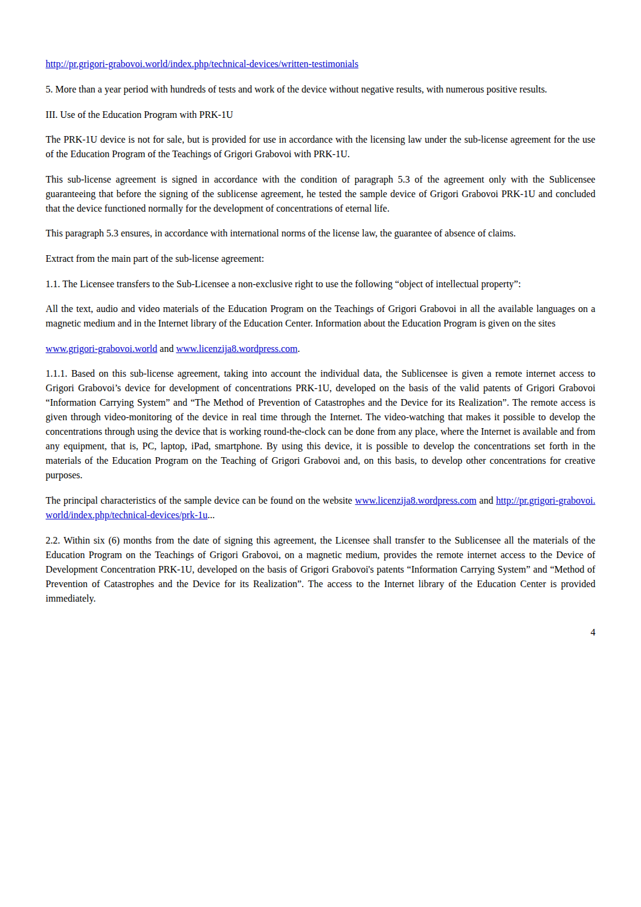http://pr.grigori-grabovoi.world/index.php/technical-devices/written-testimonials
5. More than a year period with hundreds of tests and work of the device without negative results, with numerous positive results.
III. Use of the Education Program with PRK-1U
The PRK-1U device is not for sale, but is provided for use in accordance with the licensing law under the sub-license agreement for the use of the Education Program of the Teachings of Grigori Grabovoi with PRK-1U.
This sub-license agreement is signed in accordance with the condition of paragraph 5.3 of the agreement only with the Sublicensee guaranteeing that before the signing of the sublicense agreement, he tested the sample device of Grigori Grabovoi PRK-1U and concluded that the device functioned normally for the development of concentrations of eternal life.
This paragraph 5.3 ensures, in accordance with international norms of the license law, the guarantee of absence of claims.
Extract from the main part of the sub-license agreement:
1.1. The Licensee transfers to the Sub-Licensee a non-exclusive right to use the following “object of intellectual property”:
All the text, audio and video materials of the Education Program on the Teachings of Grigori Grabovoi in all the available languages on a magnetic medium and in the Internet library of the Education Center. Information about the Education Program is given on the sites
www.grigori-grabovoi.world and www.licenzija8.wordpress.com.
1.1.1. Based on this sub-license agreement, taking into account the individual data, the Sublicensee is given a remote internet access to Grigori Grabovoi’s device for development of concentrations PRK-1U, developed on the basis of the valid patents of Grigori Grabovoi “Information Carrying System” and “The Method of Prevention of Catastrophes and the Device for its Realization”. The remote access is given through video-monitoring of the device in real time through the Internet. The video-watching that makes it possible to develop the concentrations through using the device that is working round-the-clock can be done from any place, where the Internet is available and from any equipment, that is, PC, laptop, iPad, smartphone. By using this device, it is possible to develop the concentrations set forth in the materials of the Education Program on the Teaching of Grigori Grabovoi and, on this basis, to develop other concentrations for creative purposes.
The principal characteristics of the sample device can be found on the website www.licenzija8.wordpress.com and http://pr.grigori-grabovoi.world/index.php/technical-devices/prk-1u...
2.2. Within six (6) months from the date of signing this agreement, the Licensee shall transfer to the Sublicensee all the materials of the Education Program on the Teachings of Grigori Grabovoi, on a magnetic medium, provides the remote internet access to the Device of Development Concentration PRK-1U, developed on the basis of Grigori Grabovoi's patents “Information Carrying System” and “Method of Prevention of Catastrophes and the Device for its Realization”. The access to the Internet library of the Education Center is provided immediately.
4